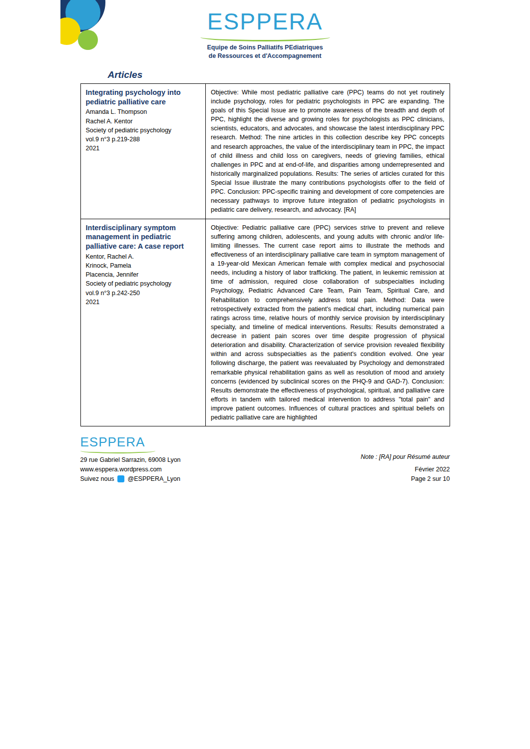ESPPERA
Equipe de Soins Palliatifs PEdiatriques
de Ressources et d'Accompagnement
Articles
| Integrating psychology into pediatric palliative care Amanda L. Thompson Rachel A. Kentor Society of pediatric psychology vol.9 n°3 p.219-288 2021 | Objective: While most pediatric palliative care (PPC) teams do not yet routinely include psychology, roles for pediatric psychologists in PPC are expanding. The goals of this Special Issue are to promote awareness of the breadth and depth of PPC, highlight the diverse and growing roles for psychologists as PPC clinicians, scientists, educators, and advocates, and showcase the latest interdisciplinary PPC research. Method: The nine articles in this collection describe key PPC concepts and research approaches, the value of the interdisciplinary team in PPC, the impact of child illness and child loss on caregivers, needs of grieving families, ethical challenges in PPC and at end-of-life, and disparities among underrepresented and historically marginalized populations. Results: The series of articles curated for this Special Issue illustrate the many contributions psychologists offer to the field of PPC. Conclusion: PPC-specific training and development of core competencies are necessary pathways to improve future integration of pediatric psychologists in pediatric care delivery, research, and advocacy. [RA] |
| Interdisciplinary symptom management in pediatric palliative care: A case report Kentor, Rachel A. Krinock, Pamela Placencia, Jennifer Society of pediatric psychology vol.9 n°3 p.242-250 2021 | Objective: Pediatric palliative care (PPC) services strive to prevent and relieve suffering among children, adolescents, and young adults with chronic and/or life-limiting illnesses. The current case report aims to illustrate the methods and effectiveness of an interdisciplinary palliative care team in symptom management of a 19-year-old Mexican American female with complex medical and psychosocial needs, including a history of labor trafficking. The patient, in leukemic remission at time of admission, required close collaboration of subspecialties including Psychology, Pediatric Advanced Care Team, Pain Team, Spiritual Care, and Rehabilitation to comprehensively address total pain. Method: Data were retrospectively extracted from the patient's medical chart, including numerical pain ratings across time, relative hours of monthly service provision by interdisciplinary specialty, and timeline of medical interventions. Results: Results demonstrated a decrease in patient pain scores over time despite progression of physical deterioration and disability. Characterization of service provision revealed flexibility within and across subspecialties as the patient's condition evolved. One year following discharge, the patient was reevaluated by Psychology and demonstrated remarkable physical rehabilitation gains as well as resolution of mood and anxiety concerns (evidenced by subclinical scores on the PHQ-9 and GAD-7). Conclusion: Results demonstrate the effectiveness of psychological, spiritual, and palliative care efforts in tandem with tailored medical intervention to address "total pain" and improve patient outcomes. Influences of cultural practices and spiritual beliefs on pediatric palliative care are highlighted |
ESPPERA
29 rue Gabriel Sarrazin, 69008 Lyon
www.esppera.wordpress.com
Suivez nous @ESPPERA_Lyon
Note : [RA] pour Résumé auteur
Février 2022
Page 2 sur 10